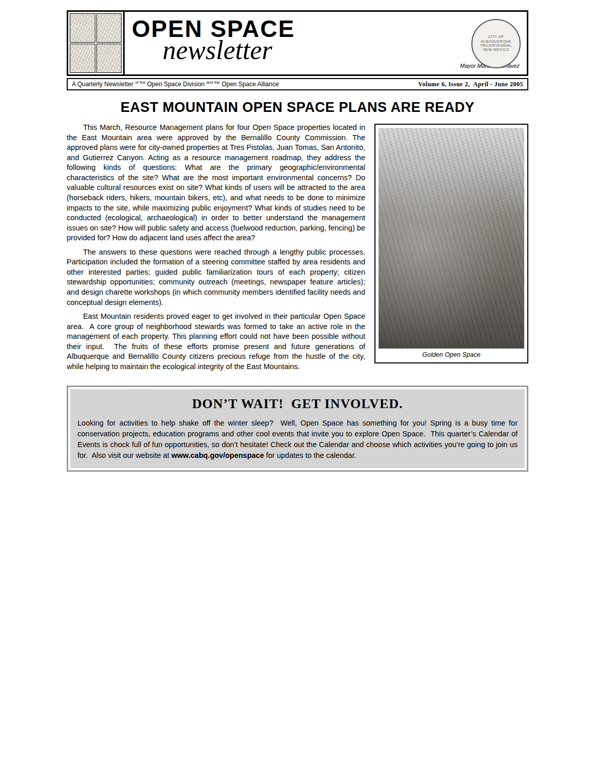OPEN SPACE
newsletter
CITY OF ALBUQUERQUE
TRICENTENNIAL
NEW MEXICO
Mayor Martin J. Chávez
A Quarterly Newsletter of the Open Space Division and the Open Space Alliance
Volume 6, Issue 2, April - June 2005
EAST MOUNTAIN OPEN SPACE PLANS ARE READY
Golden Open Space
This March, Resource Management plans for four Open Space properties located in the East Mountain area were approved by the Bernalillo County Commission. The approved plans were for city-owned properties at Tres Pistolas, Juan Tomas, San Antonito, and Gutierrez Canyon. Acting as a resource management roadmap, they address the following kinds of questions: What are the primary geographic/environmental characteristics of the site? What are the most important environmental concerns? Do valuable cultural resources exist on site? What kinds of users will be attracted to the area (horseback riders, hikers, mountain bikers, etc), and what needs to be done to minimize impacts to the site, while maximizing public enjoyment? What kinds of studies need to be conducted (ecological, archaeological) in order to better understand the management issues on site? How will public safety and access (fuelwood reduction, parking, fencing) be provided for? How do adjacent land uses affect the area?
The answers to these questions were reached through a lengthy public processes. Participation included the formation of a steering committee staffed by area residents and other interested parties; guided public familiarization tours of each property; citizen stewardship opportunities; community outreach (meetings, newspaper feature articles); and design charette workshops (in which community members identified facility needs and conceptual design elements).
East Mountain residents proved eager to get involved in their particular Open Space area. A core group of neighborhood stewards was formed to take an active role in the management of each property. This planning effort could not have been possible without their input. The fruits of these efforts promise present and future generations of Albuquerque and Bernalillo County citizens precious refuge from the hustle of the city, while helping to maintain the ecological integrity of the East Mountains.
DON’T WAIT! GET INVOLVED.
Looking for activities to help shake off the winter sleep? Well, Open Space has something for you! Spring is a busy time for conservation projects, education programs and other cool events that invite you to explore Open Space. This quarter’s Calendar of Events is chock full of fun opportunities, so don’t hesitate! Check out the Calendar and choose which activities you’re going to join us for. Also visit our website at www.cabq.gov/openspace for updates to the calendar.